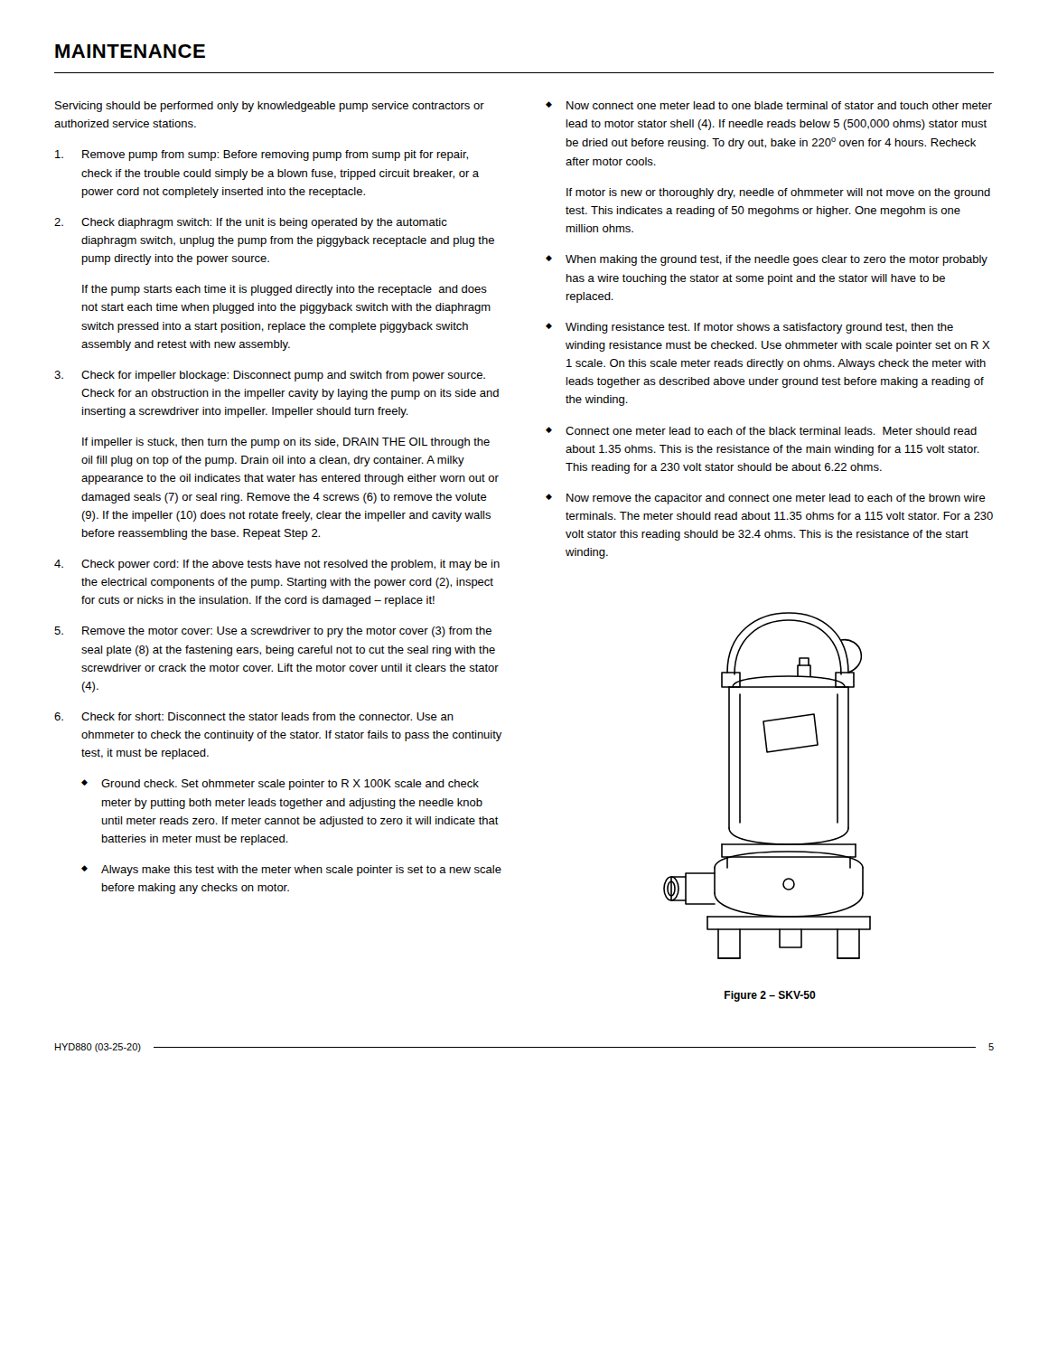MAINTENANCE
Servicing should be performed only by knowledgeable pump service contractors or authorized service stations.
Remove pump from sump: Before removing pump from sump pit for repair, check if the trouble could simply be a blown fuse, tripped circuit breaker, or a power cord not completely inserted into the receptacle.
Check diaphragm switch: If the unit is being operated by the automatic diaphragm switch, unplug the pump from the piggyback receptacle and plug the pump directly into the power source.
If the pump starts each time it is plugged directly into the receptacle and does not start each time when plugged into the piggyback switch with the diaphragm switch pressed into a start position, replace the complete piggyback switch assembly and retest with new assembly.
Check for impeller blockage: Disconnect pump and switch from power source. Check for an obstruction in the impeller cavity by laying the pump on its side and inserting a screwdriver into impeller. Impeller should turn freely.
If impeller is stuck, then turn the pump on its side, DRAIN THE OIL through the oil fill plug on top of the pump. Drain oil into a clean, dry container. A milky appearance to the oil indicates that water has entered through either worn out or damaged seals (7) or seal ring. Remove the 4 screws (6) to remove the volute (9). If the impeller (10) does not rotate freely, clear the impeller and cavity walls before reassembling the base. Repeat Step 2.
Check power cord: If the above tests have not resolved the problem, it may be in the electrical components of the pump. Starting with the power cord (2), inspect for cuts or nicks in the insulation. If the cord is damaged – replace it!
Remove the motor cover: Use a screwdriver to pry the motor cover (3) from the seal plate (8) at the fastening ears, being careful not to cut the seal ring with the screwdriver or crack the motor cover. Lift the motor cover until it clears the stator (4).
Check for short: Disconnect the stator leads from the connector. Use an ohmmeter to check the continuity of the stator. If stator fails to pass the continuity test, it must be replaced.
Ground check. Set ohmmeter scale pointer to R X 100K scale and check meter by putting both meter leads together and adjusting the needle knob until meter reads zero. If meter cannot be adjusted to zero it will indicate that batteries in meter must be replaced.
Always make this test with the meter when scale pointer is set to a new scale before making any checks on motor.
Now connect one meter lead to one blade terminal of stator and touch other meter lead to motor stator shell (4). If needle reads below 5 (500,000 ohms) stator must be dried out before reusing. To dry out, bake in 220o oven for 4 hours. Recheck after motor cools.
If motor is new or thoroughly dry, needle of ohmmeter will not move on the ground test. This indicates a reading of 50 megohms or higher. One megohm is one million ohms.
When making the ground test, if the needle goes clear to zero the motor probably has a wire touching the stator at some point and the stator will have to be replaced.
Winding resistance test. If motor shows a satisfactory ground test, then the winding resistance must be checked. Use ohmmeter with scale pointer set on R X 1 scale. On this scale meter reads directly on ohms. Always check the meter with leads together as described above under ground test before making a reading of the winding.
Connect one meter lead to each of the black terminal leads. Meter should read about 1.35 ohms. This is the resistance of the main winding for a 115 volt stator. This reading for a 230 volt stator should be about 6.22 ohms.
Now remove the capacitor and connect one meter lead to each of the brown wire terminals. The meter should read about 11.35 ohms for a 115 volt stator. For a 230 volt stator this reading should be 32.4 ohms. This is the resistance of the start winding.
Figure 2 – SKV-50
HYD880 (03-25-20) 5